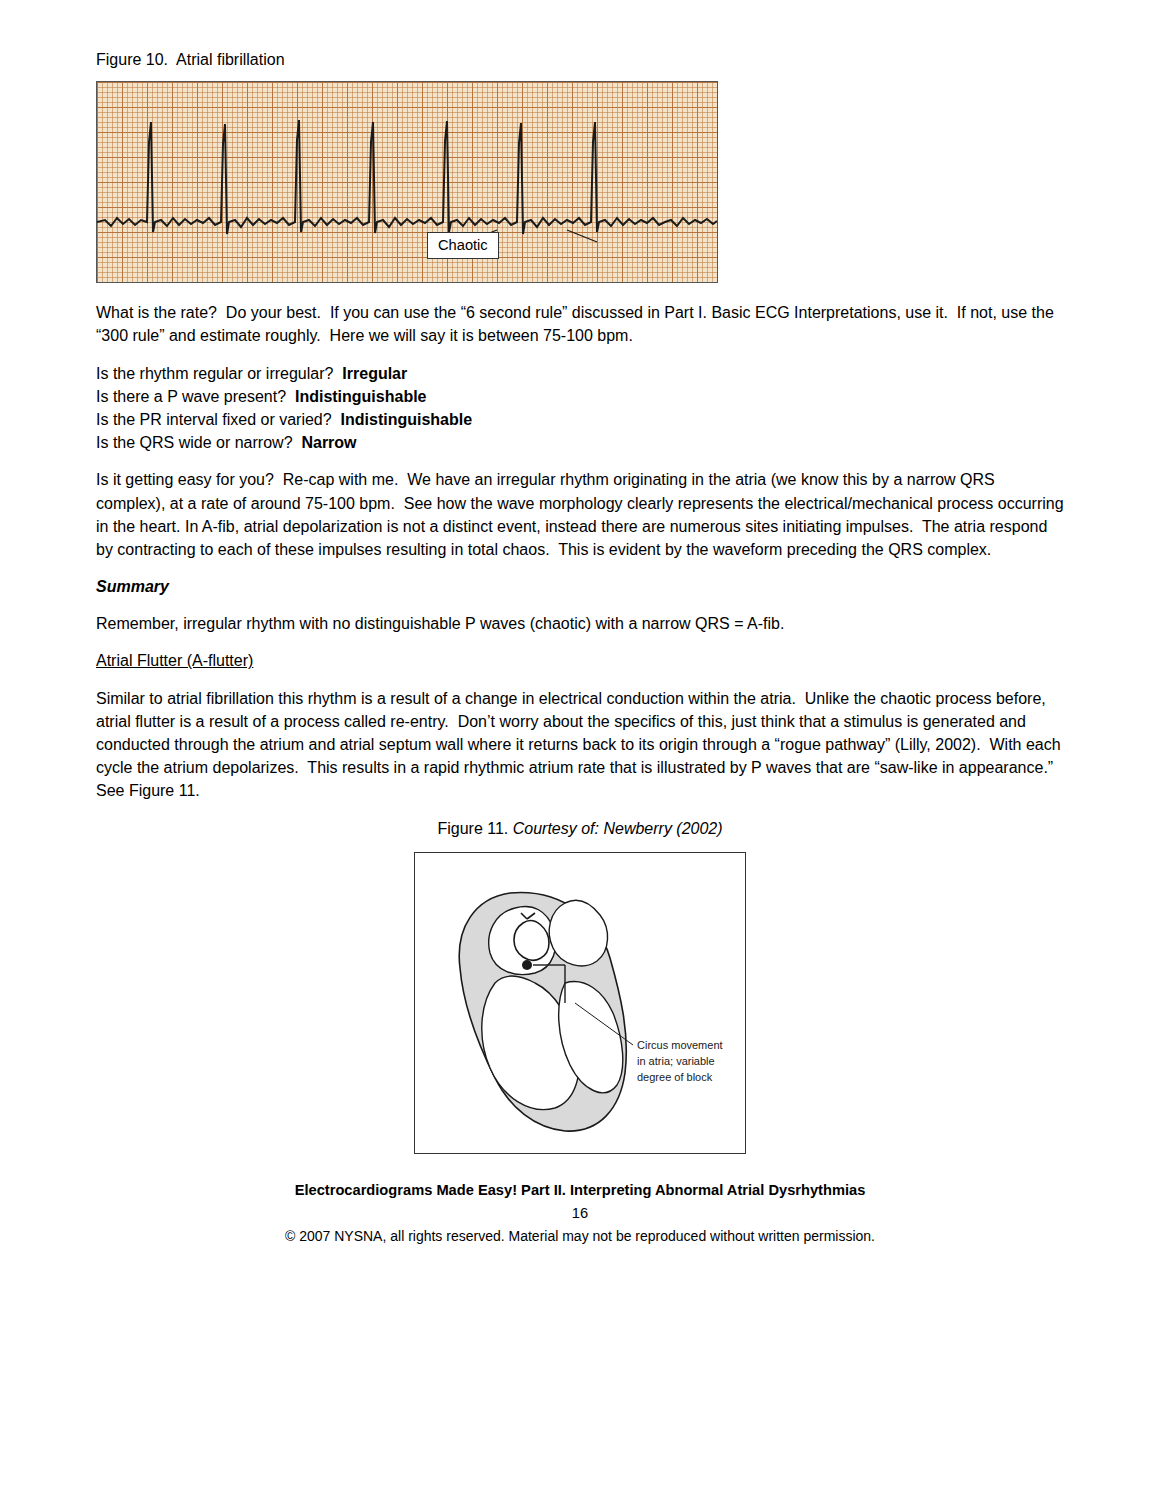Figure 10. Atrial fibrillation
Chaotic
What is the rate? Do your best. If you can use the “6 second rule” discussed in Part I. Basic ECG Interpretations, use it. If not, use the “300 rule” and estimate roughly. Here we will say it is between 75-100 bpm.
Is the rhythm regular or irregular? Irregular
Is there a P wave present? Indistinguishable
Is the PR interval fixed or varied? Indistinguishable
Is the QRS wide or narrow? Narrow
Is it getting easy for you? Re-cap with me. We have an irregular rhythm originating in the atria (we know this by a narrow QRS complex), at a rate of around 75-100 bpm. See how the wave morphology clearly represents the electrical/mechanical process occurring in the heart. In A-fib, atrial depolarization is not a distinct event, instead there are numerous sites initiating impulses. The atria respond by contracting to each of these impulses resulting in total chaos. This is evident by the waveform preceding the QRS complex.
Summary
Remember, irregular rhythm with no distinguishable P waves (chaotic) with a narrow QRS = A-fib.
Atrial Flutter (A-flutter)
Similar to atrial fibrillation this rhythm is a result of a change in electrical conduction within the atria. Unlike the chaotic process before, atrial flutter is a result of a process called re-entry. Don’t worry about the specifics of this, just think that a stimulus is generated and conducted through the atrium and atrial septum wall where it returns back to its origin through a “rogue pathway” (Lilly, 2002). With each cycle the atrium depolarizes. This results in a rapid rhythmic atrium rate that is illustrated by P waves that are “saw-like in appearance.” See Figure 11.
Figure 11. Courtesy of: Newberry (2002)
Circus movement in atria; variable degree of block
Electrocardiograms Made Easy! Part II. Interpreting Abnormal Atrial Dysrhythmias
16
© 2007 NYSNA, all rights reserved. Material may not be reproduced without written permission.